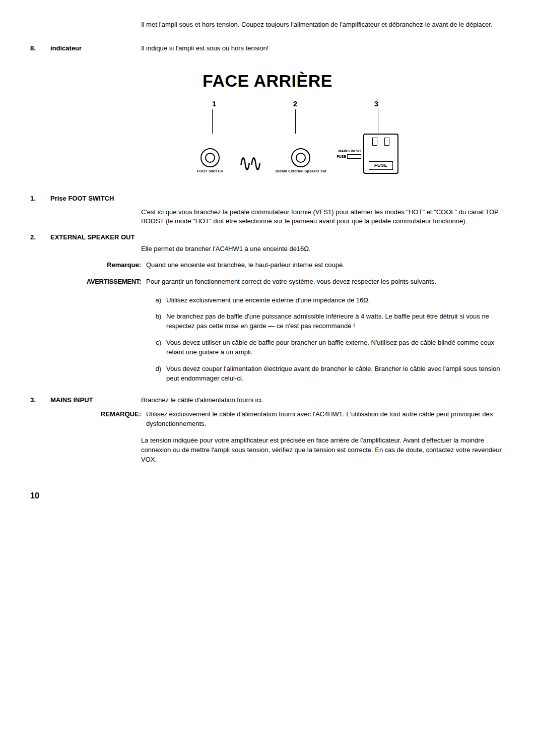Il met l'ampli sous et hors tension. Coupez toujours l'alimentation de l'amplificateur et débranchez-le avant de le déplacer.
8.
indicateur
Il indique si l'ampli est sous ou hors tension!
FACE ARRIÈRE
1 2 3
FOOT SWITCH
∿∿
16ohm External Speaker out
MAINS INPUT
FUSE
FUSE
1.
Prise FOOT SWITCH
C'est ici que vous branchez la pédale commutateur fournie (VFS1) pour alterner les modes "HOT" et "COOL" du canal TOP BOOST (le mode "HOT" doit être sélectionné sur le panneau avant pour que la pédale commutateur fonctionne).
2.
EXTERNAL SPEAKER OUT
Elle permet de brancher l'AC4HW1 à une enceinte de16Ω.
Remarque:
Quand une enceinte est branchée, le haut-parleur interne est coupé.
AVERTISSEMENT:
Pour garantir un fonctionnement correct de votre système, vous devez respecter les points suivants.
a)
Utilisez exclusivement une enceinte externe d'une impédance de 16Ω.
b)
Ne branchez pas de baffle d'une puissance admissible inférieure à 4 watts. Le baffle peut être détruit si vous ne respectez pas cette mise en garde — ce n'est pas recommandé !
c)
Vous devez utiliser un câble de baffle pour brancher un baffle externe. N'utilisez pas de câble blindé comme ceux reliant une guitare à un ampli.
d)
Vous devez couper l'alimentation électrique avant de brancher le câble. Brancher le câble avec l'ampli sous tension peut endommager celui-ci.
3.
MAINS INPUT
Branchez le câble d'alimentation fourni ici.
REMARQUE:
Utilisez exclusivement le câble d'alimentation fourni avec l'AC4HW1. L'utilisation de tout autre câble peut provoquer des dysfonctionnements.
La tension indiquée pour votre amplificateur est précisée en face arrière de l'amplificateur. Avant d'effectuer la moindre connexion ou de mettre l'ampli sous tension, vérifiez que la tension est correcte. En cas de doute, contactez votre revendeur VOX.
10